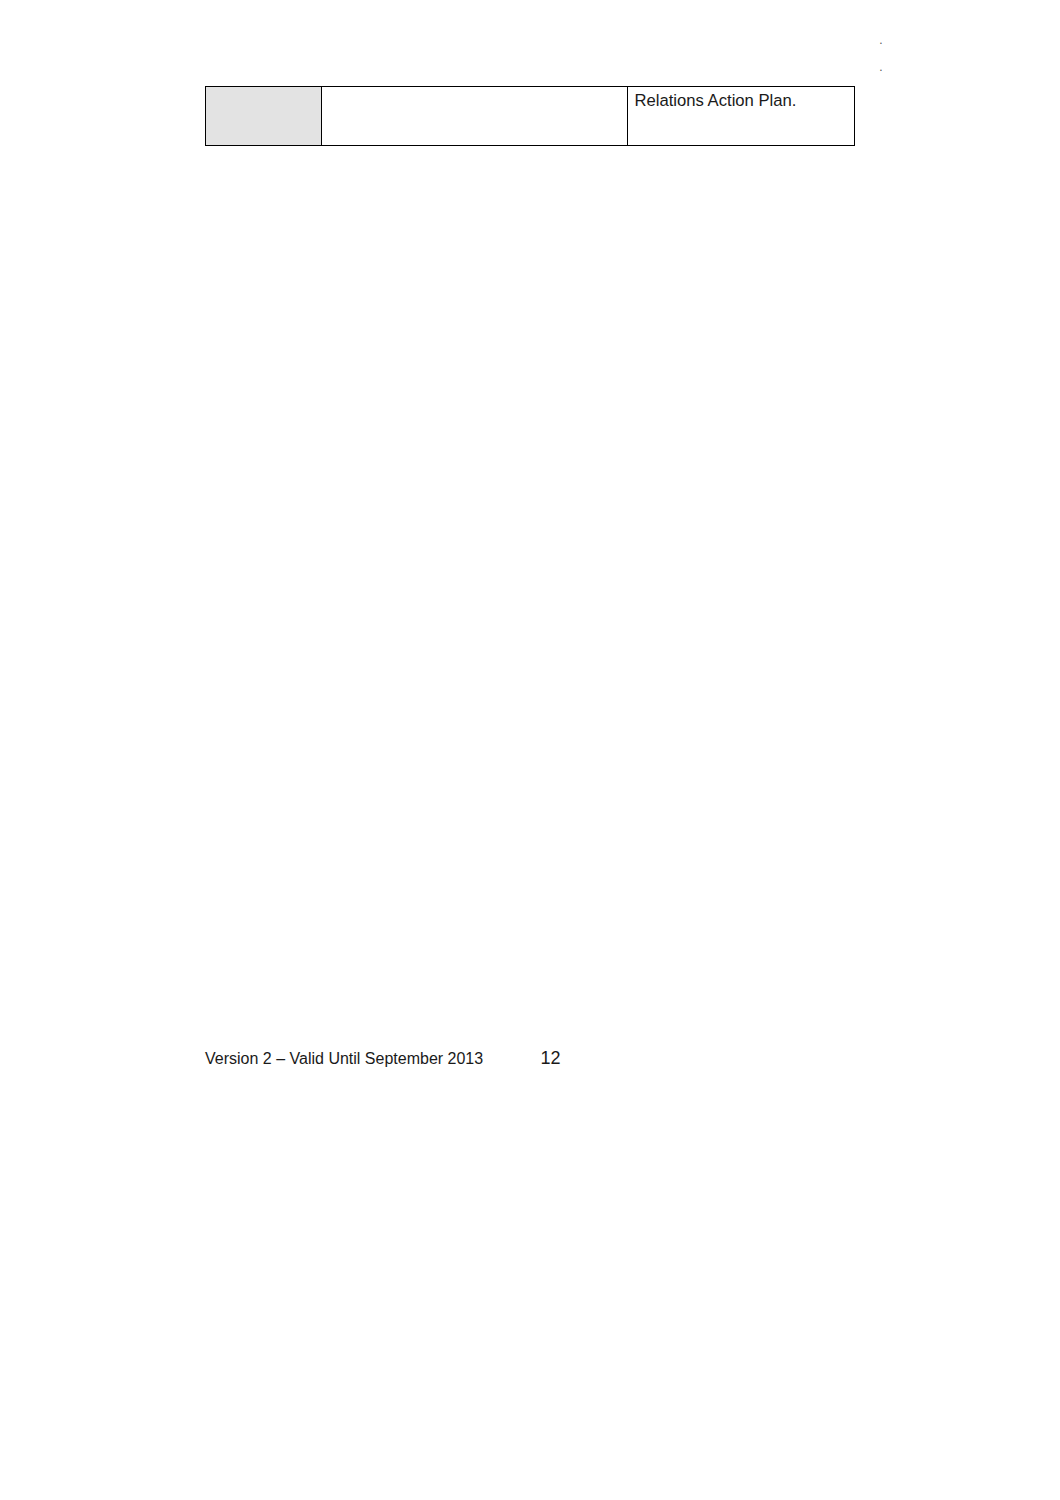. .
| | | Relations Action Plan. |
Version 2 – Valid Until September 2013 12